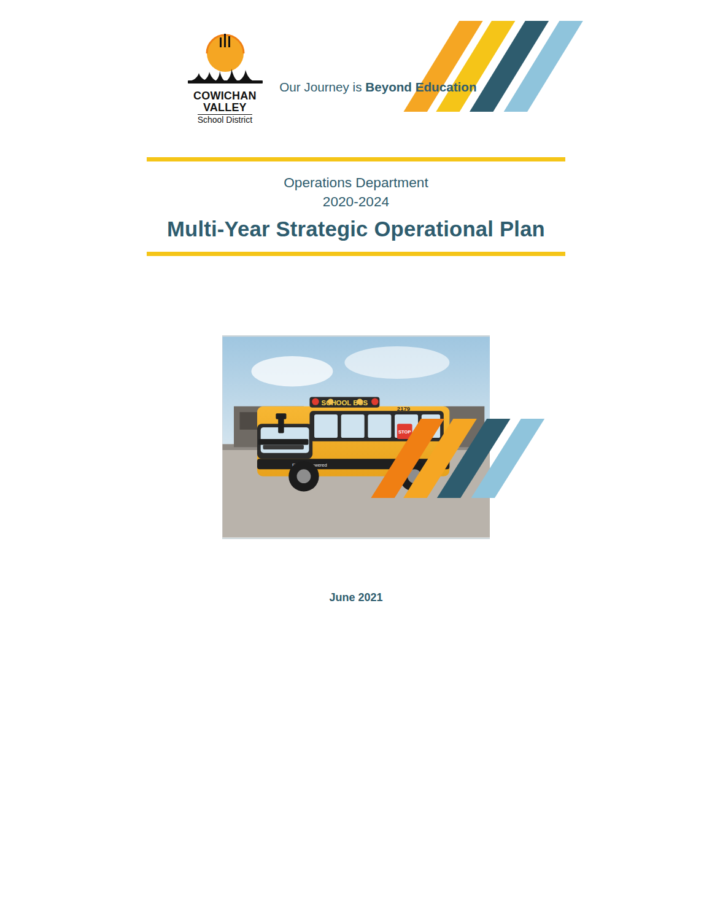COWICHAN VALLEY
School District
Our Journey is Beyond Education
Operations Department
2020-2024
Multi-Year Strategic Operational Plan
SCHOOL BUS STOP 2179 Electric Powered
June 2021